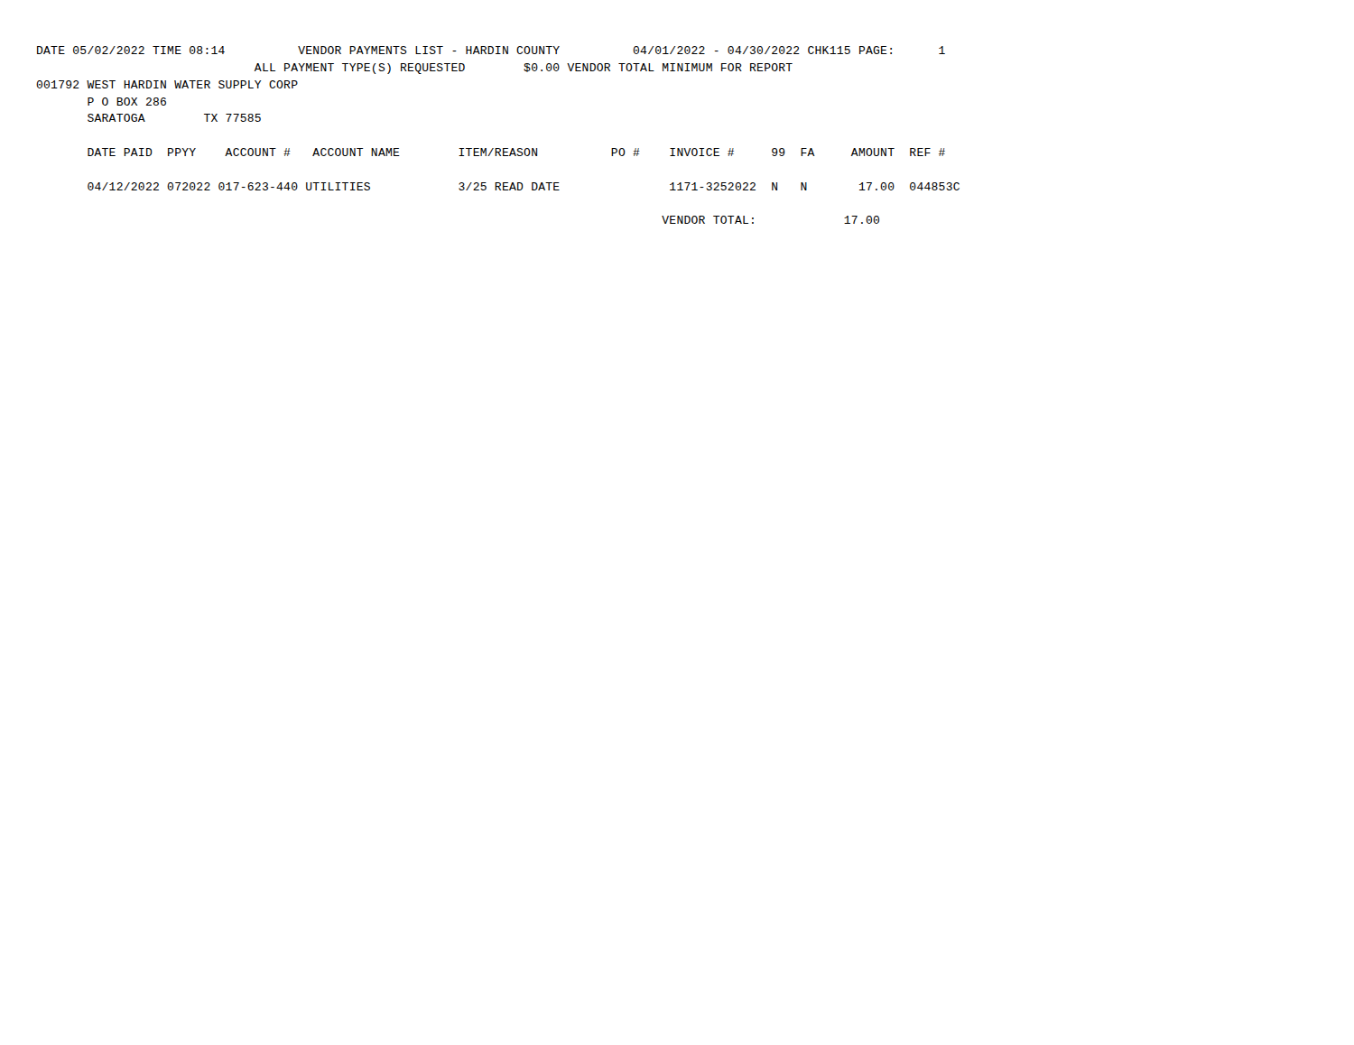DATE 05/02/2022 TIME 08:14          VENDOR PAYMENTS LIST - HARDIN COUNTY          04/01/2022 - 04/30/2022 CHK115 PAGE:      1
                              ALL PAYMENT TYPE(S) REQUESTED        $0.00 VENDOR TOTAL MINIMUM FOR REPORT
001792 WEST HARDIN WATER SUPPLY CORP
       P O BOX 286
       SARATOGA        TX 77585

       DATE PAID  PPYY    ACCOUNT #   ACCOUNT NAME        ITEM/REASON          PO #    INVOICE #     99  FA     AMOUNT  REF #

       04/12/2022 072022 017-623-440 UTILITIES            3/25 READ DATE               1171-3252022  N   N       17.00  044853C

                                                                                      VENDOR TOTAL:            17.00